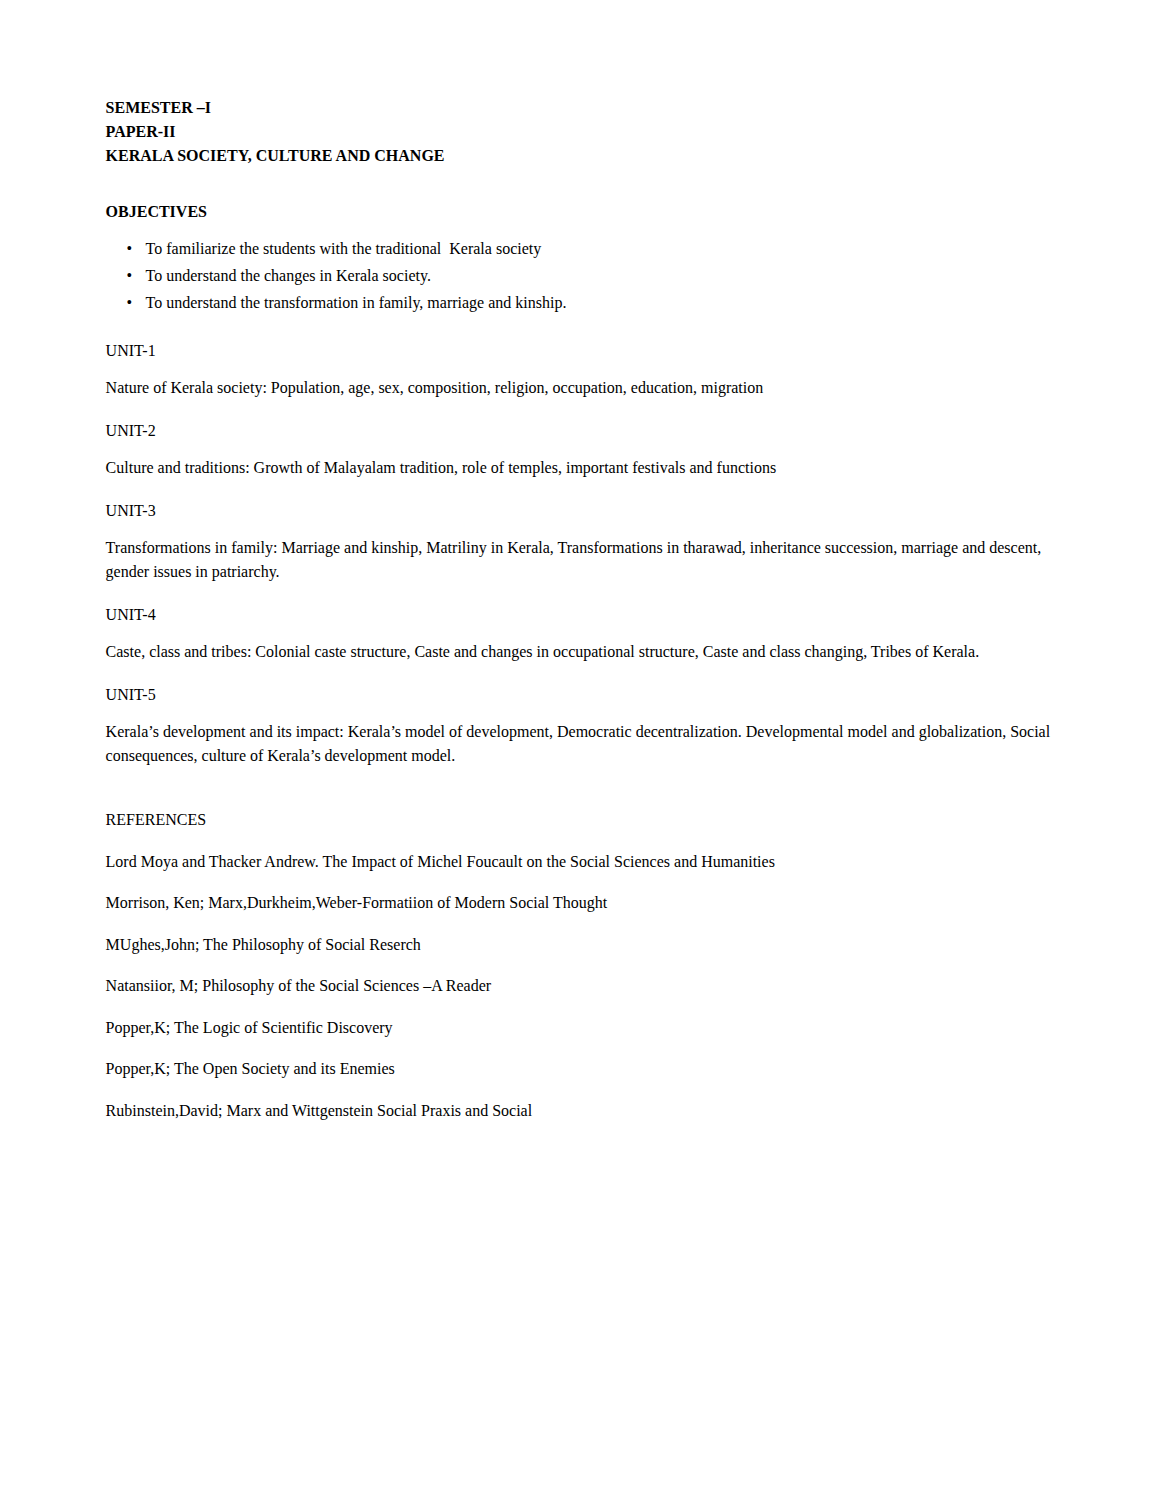SEMESTER –I
PAPER-II
KERALA SOCIETY, CULTURE AND CHANGE
OBJECTIVES
To familiarize the students with the traditional Kerala society
To understand the changes in Kerala society.
To understand the transformation in family, marriage and kinship.
UNIT-1
Nature of Kerala society: Population, age, sex, composition, religion, occupation, education, migration
UNIT-2
Culture and traditions: Growth of Malayalam tradition, role of temples, important festivals and functions
UNIT-3
Transformations in family: Marriage and kinship, Matriliny in Kerala, Transformations in tharawad, inheritance succession, marriage and descent, gender issues in patriarchy.
UNIT-4
Caste, class and tribes: Colonial caste structure, Caste and changes in occupational structure, Caste and class changing, Tribes of Kerala.
UNIT-5
Kerala’s development and its impact: Kerala’s model of development, Democratic decentralization. Developmental model and globalization, Social consequences, culture of Kerala’s development model.
REFERENCES
Lord Moya and Thacker Andrew. The Impact of Michel Foucault on the Social Sciences and Humanities
Morrison, Ken; Marx,Durkheim,Weber-Formatiion of Modern Social Thought
MUghes,John; The Philosophy of Social Reserch
Natansiior, M; Philosophy of the Social Sciences –A Reader
Popper,K; The Logic of Scientific Discovery
Popper,K; The Open Society and its Enemies
Rubinstein,David; Marx and Wittgenstein Social Praxis and Social